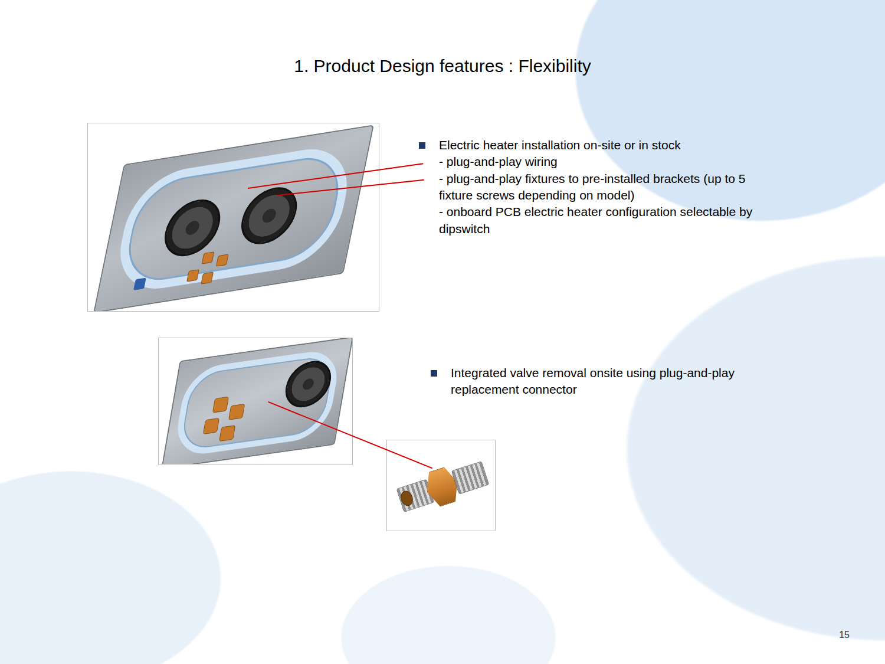1. Product Design features : Flexibility
Electric heater installation on-site or in stock
- plug-and-play wiring
- plug-and-play fixtures to pre-installed brackets (up to 5 fixture screws depending on model)
- onboard PCB electric heater configuration selectable by dipswitch
Integrated valve removal onsite using plug-and-play replacement connector
15